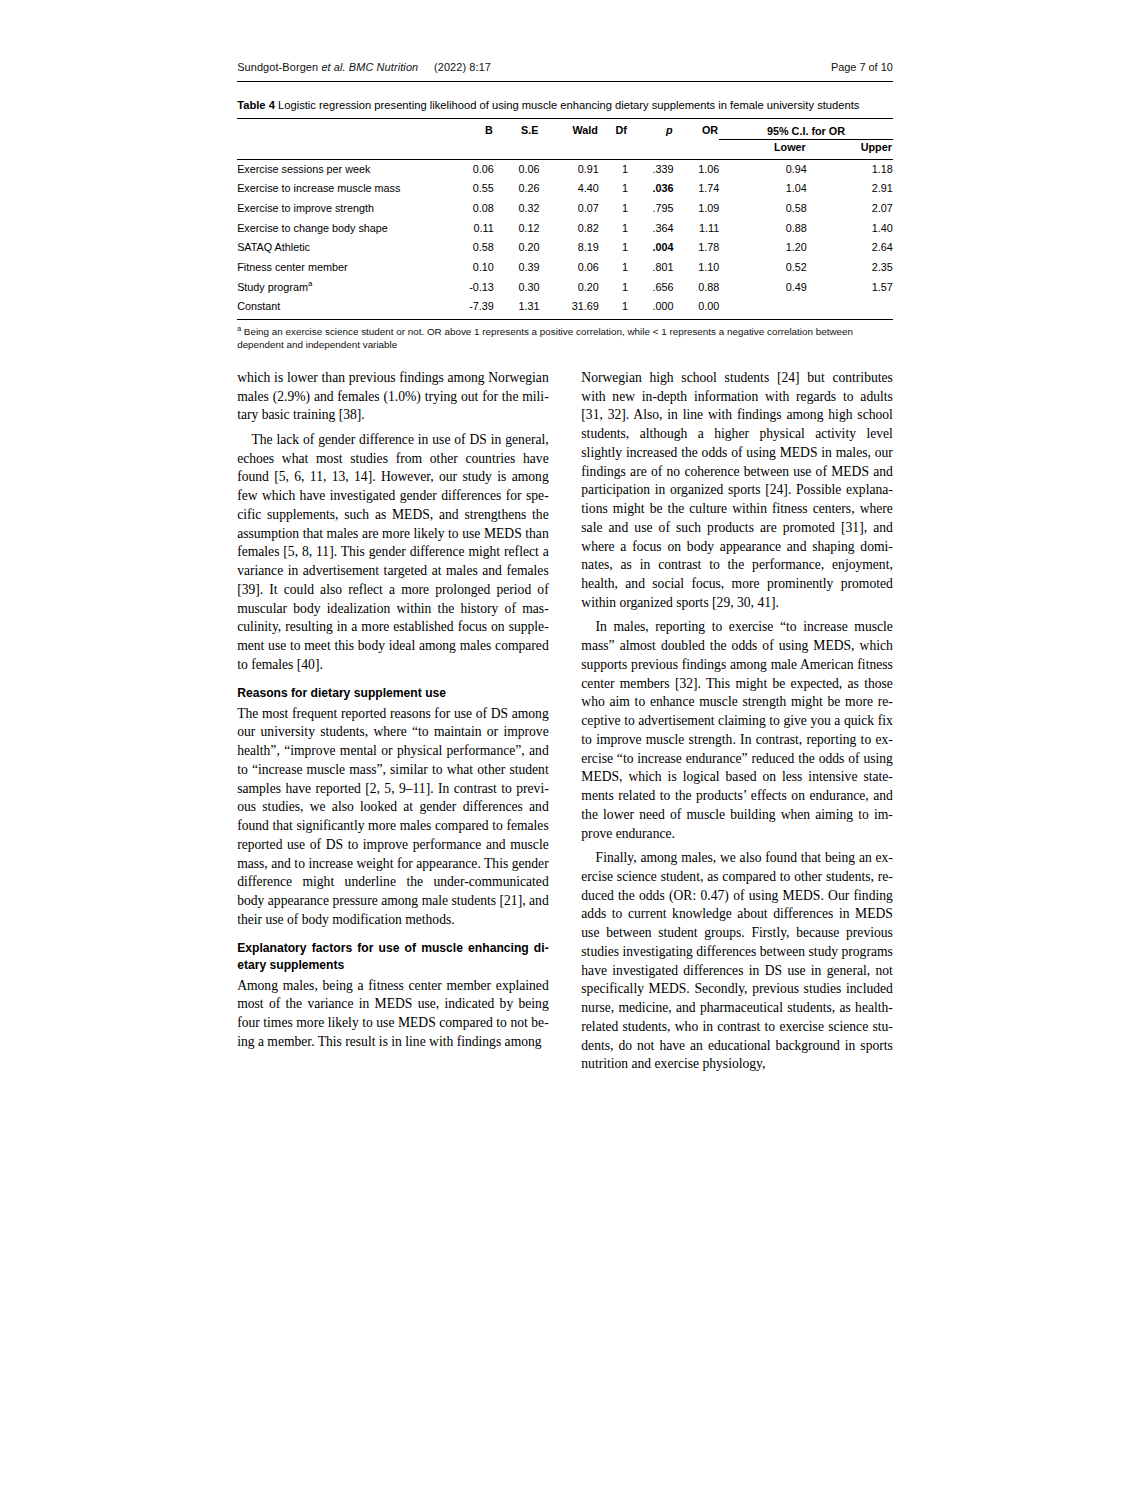Sundgot-Borgen et al. BMC Nutrition (2022) 8:17
Page 7 of 10
Table 4 Logistic regression presenting likelihood of using muscle enhancing dietary supplements in female university students
| | B | S.E | Wald | Df | p | OR | 95% C.I. for OR |
| --- | --- | --- | --- | --- | --- | --- | --- |
| | | | | | | | Lower | Upper |
| Exercise sessions per week | 0.06 | 0.06 | 0.91 | 1 | .339 | 1.06 | 0.94 | 1.18 |
| Exercise to increase muscle mass | 0.55 | 0.26 | 4.40 | 1 | .036 | 1.74 | 1.04 | 2.91 |
| Exercise to improve strength | 0.08 | 0.32 | 0.07 | 1 | .795 | 1.09 | 0.58 | 2.07 |
| Exercise to change body shape | 0.11 | 0.12 | 0.82 | 1 | .364 | 1.11 | 0.88 | 1.40 |
| SATAQ Athletic | 0.58 | 0.20 | 8.19 | 1 | .004 | 1.78 | 1.20 | 2.64 |
| Fitness center member | 0.10 | 0.39 | 0.06 | 1 | .801 | 1.10 | 0.52 | 2.35 |
| Study program a | -0.13 | 0.30 | 0.20 | 1 | .656 | 0.88 | 0.49 | 1.57 |
| Constant | -7.39 | 1.31 | 31.69 | 1 | .000 | 0.00 | | |
a Being an exercise science student or not. OR above 1 represents a positive correlation, while < 1 represents a negative correlation between dependent and independent variable
which is lower than previous findings among Norwegian males (2.9%) and females (1.0%) trying out for the military basic training [38].
The lack of gender difference in use of DS in general, echoes what most studies from other countries have found [5, 6, 11, 13, 14]. However, our study is among few which have investigated gender differences for specific supplements, such as MEDS, and strengthens the assumption that males are more likely to use MEDS than females [5, 8, 11]. This gender difference might reflect a variance in advertisement targeted at males and females [39]. It could also reflect a more prolonged period of muscular body idealization within the history of masculinity, resulting in a more established focus on supplement use to meet this body ideal among males compared to females [40].
Reasons for dietary supplement use
The most frequent reported reasons for use of DS among our university students, where “to maintain or improve health”, “improve mental or physical performance”, and to “increase muscle mass”, similar to what other student samples have reported [2, 5, 9–11]. In contrast to previous studies, we also looked at gender differences and found that significantly more males compared to females reported use of DS to improve performance and muscle mass, and to increase weight for appearance. This gender difference might underline the under-communicated body appearance pressure among male students [21], and their use of body modification methods.
Explanatory factors for use of muscle enhancing dietary supplements
Among males, being a fitness center member explained most of the variance in MEDS use, indicated by being four times more likely to use MEDS compared to not being a member. This result is in line with findings among
Norwegian high school students [24] but contributes with new in-depth information with regards to adults [31, 32]. Also, in line with findings among high school students, although a higher physical activity level slightly increased the odds of using MEDS in males, our findings are of no coherence between use of MEDS and participation in organized sports [24]. Possible explanations might be the culture within fitness centers, where sale and use of such products are promoted [31], and where a focus on body appearance and shaping dominates, as in contrast to the performance, enjoyment, health, and social focus, more prominently promoted within organized sports [29, 30, 41].
In males, reporting to exercise “to increase muscle mass” almost doubled the odds of using MEDS, which supports previous findings among male American fitness center members [32]. This might be expected, as those who aim to enhance muscle strength might be more receptive to advertisement claiming to give you a quick fix to improve muscle strength. In contrast, reporting to exercise “to increase endurance” reduced the odds of using MEDS, which is logical based on less intensive statements related to the products’ effects on endurance, and the lower need of muscle building when aiming to improve endurance.
Finally, among males, we also found that being an exercise science student, as compared to other students, reduced the odds (OR: 0.47) of using MEDS. Our finding adds to current knowledge about differences in MEDS use between student groups. Firstly, because previous studies investigating differences between study programs have investigated differences in DS use in general, not specifically MEDS. Secondly, previous studies included nurse, medicine, and pharmaceutical students, as health-related students, who in contrast to exercise science students, do not have an educational background in sports nutrition and exercise physiology,